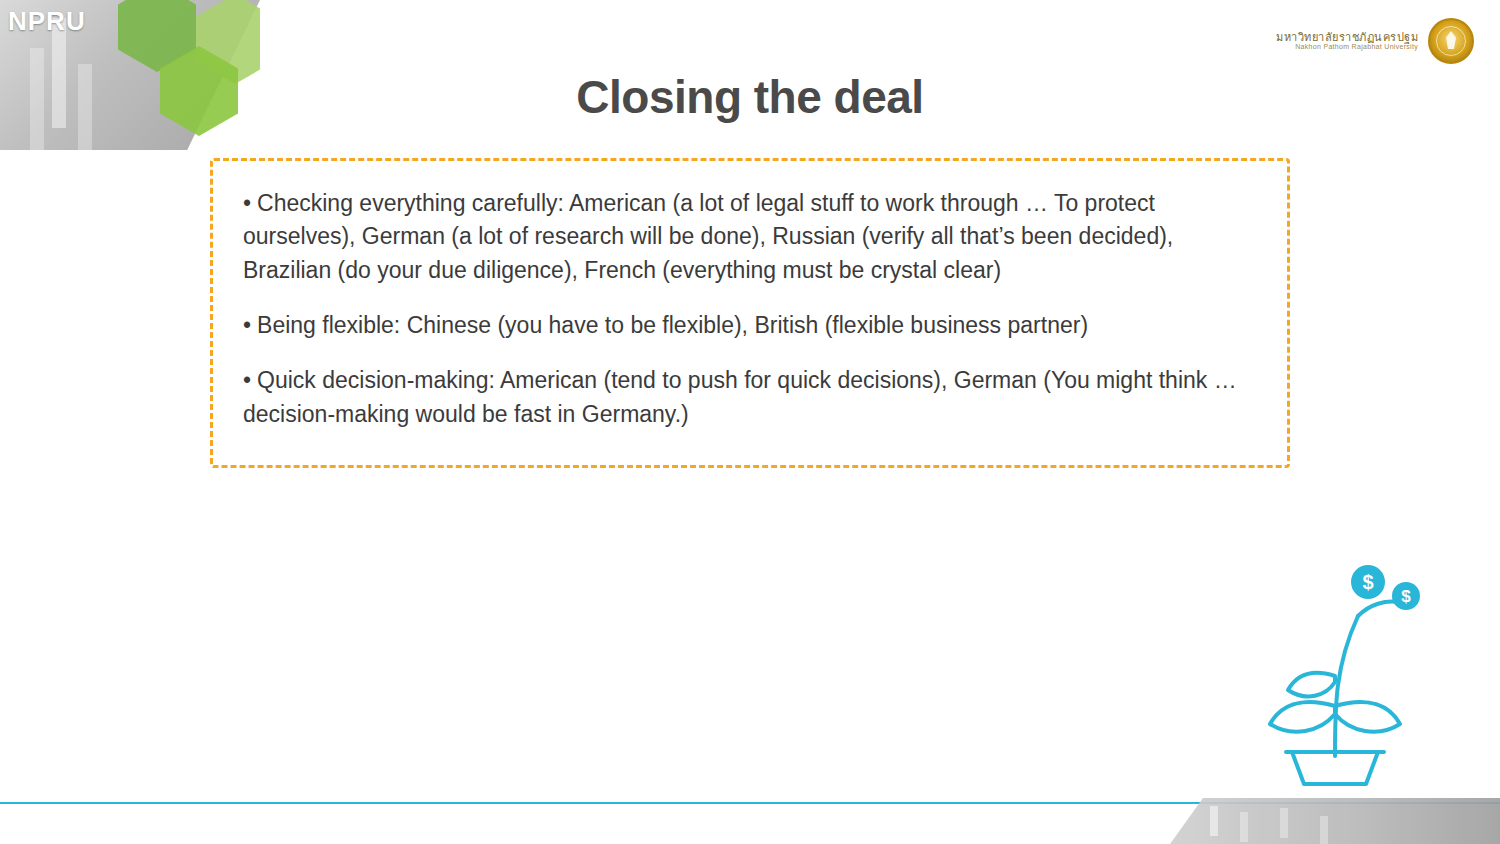NPRU
มหาวิทยาลัยราชภัฏนครปฐม
Nakhon Pathom Rajabhat University
Closing the deal
•Checking everything carefully: American (a lot of legal stuff to work through … To protect ourselves), German (a lot of research will be done), Russian (verify all that’s been decided), Brazilian (do your due diligence), French (everything must be crystal clear)
•Being flexible: Chinese (you have to be flexible), British (flexible business partner)
•Quick decision-making: American (tend to push for quick decisions), German (You might think … decision-making would be fast in Germany.)
$ $